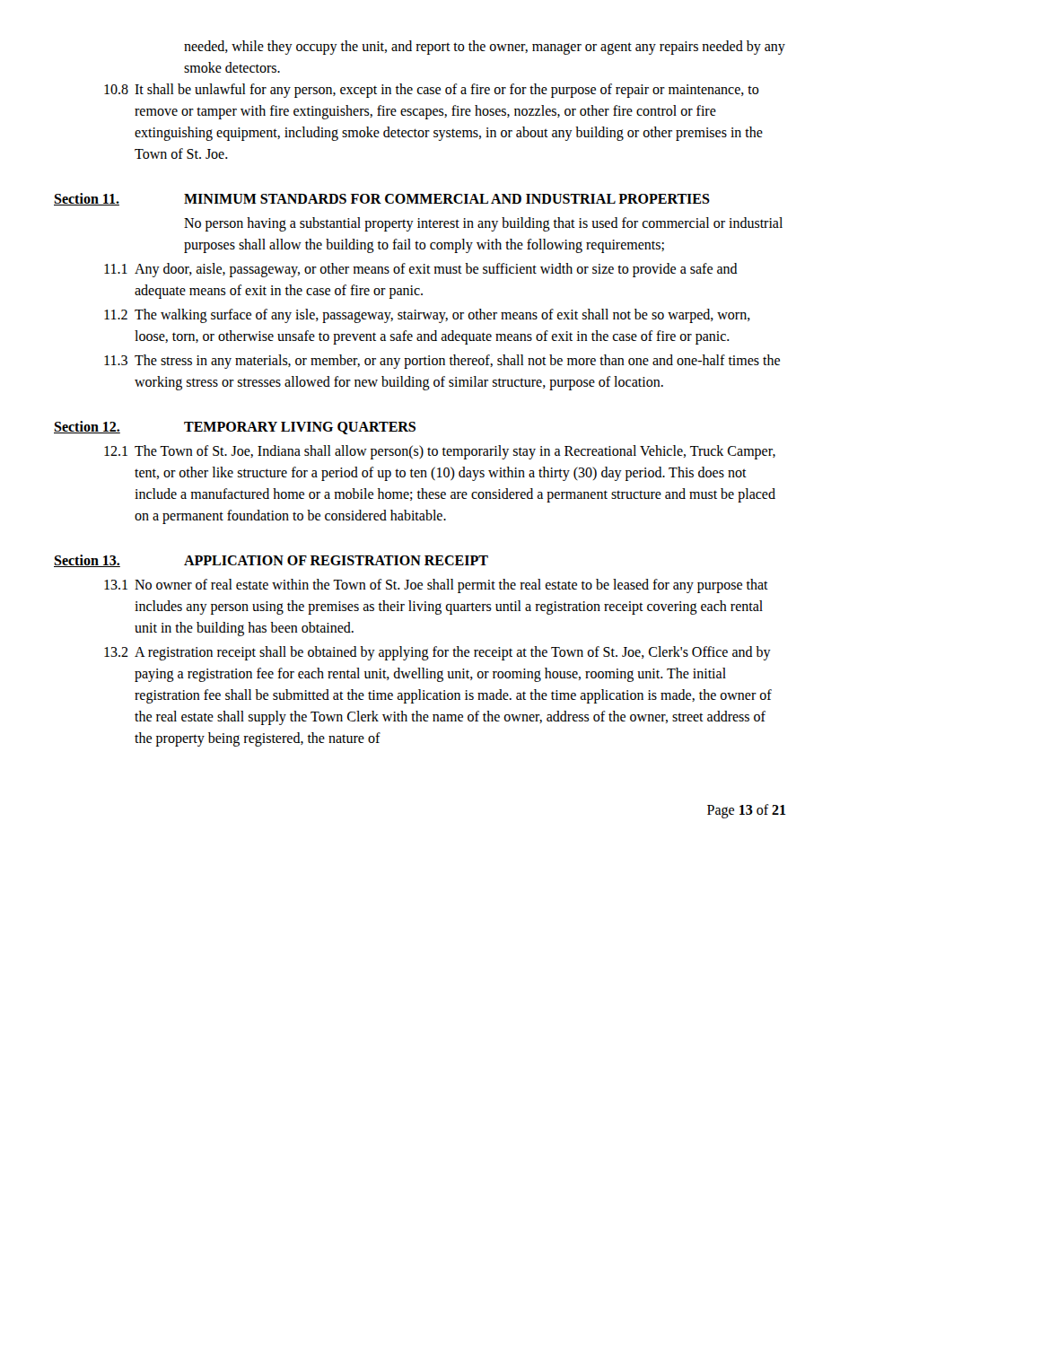needed, while they occupy the unit, and report to the owner, manager or agent any repairs needed by any smoke detectors.
10.8
It shall be unlawful for any person, except in the case of a fire or for the purpose of repair or maintenance, to remove or tamper with fire extinguishers, fire escapes, fire hoses, nozzles, or other fire control or fire extinguishing equipment, including smoke detector systems, in or about any building or other premises in the Town of St. Joe.
Section 11.
MINIMUM STANDARDS FOR COMMERCIAL AND INDUSTRIAL PROPERTIES
No person having a substantial property interest in any building that is used for commercial or industrial purposes shall allow the building to fail to comply with the following requirements;
11.1
Any door, aisle, passageway, or other means of exit must be sufficient width or size to provide a safe and adequate means of exit in the case of fire or panic.
11.2
The walking surface of any isle, passageway, stairway, or other means of exit shall not be so warped, worn, loose, torn, or otherwise unsafe to prevent a safe and adequate means of exit in the case of fire or panic.
11.3
The stress in any materials, or member, or any portion thereof, shall not be more than one and one-half times the working stress or stresses allowed for new building of similar structure, purpose of location.
Section 12.
TEMPORARY LIVING QUARTERS
12.1
The Town of St. Joe, Indiana shall allow person(s) to temporarily stay in a Recreational Vehicle, Truck Camper, tent, or other like structure for a period of up to ten (10) days within a thirty (30) day period. This does not include a manufactured home or a mobile home; these are considered a permanent structure and must be placed on a permanent foundation to be considered habitable.
Section 13.
APPLICATION OF REGISTRATION RECEIPT
13.1
No owner of real estate within the Town of St. Joe shall permit the real estate to be leased for any purpose that includes any person using the premises as their living quarters until a registration receipt covering each rental unit in the building has been obtained.
13.2
A registration receipt shall be obtained by applying for the receipt at the Town of St. Joe, Clerk's Office and by paying a registration fee for each rental unit, dwelling unit, or rooming house, rooming unit. The initial registration fee shall be submitted at the time application is made. at the time application is made, the owner of the real estate shall supply the Town Clerk with the name of the owner, address of the owner, street address of the property being registered, the nature of
Page 13 of 21